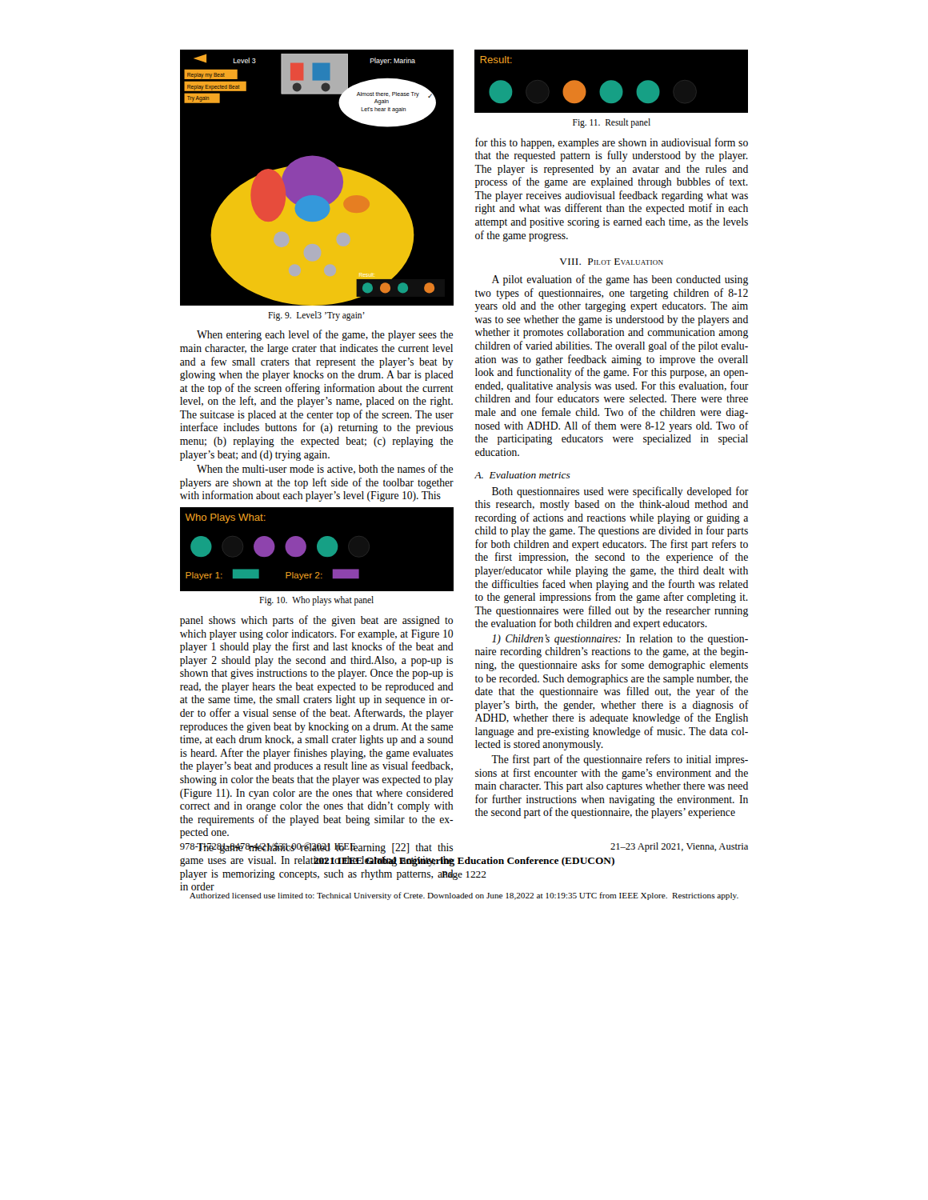Fig. 9. Level3 ’Try again’
When entering each level of the game, the player sees the main character, the large crater that indicates the current level and a few small craters that represent the player’s beat by glowing when the player knocks on the drum. A bar is placed at the top of the screen offering information about the current level, on the left, and the player’s name, placed on the right. The suitcase is placed at the center top of the screen. The user interface includes buttons for (a) returning to the previous menu; (b) replaying the expected beat; (c) replaying the player’s beat; and (d) trying again.
When the multi-user mode is active, both the names of the players are shown at the top left side of the toolbar together with information about each player’s level (Figure 10). This
Fig. 10. Who plays what panel
panel shows which parts of the given beat are assigned to which player using color indicators. For example, at Figure 10 player 1 should play the first and last knocks of the beat and player 2 should play the second and third.Also, a pop-up is shown that gives instructions to the player. Once the pop-up is read, the player hears the beat expected to be reproduced and at the same time, the small craters light up in sequence in order to offer a visual sense of the beat. Afterwards, the player reproduces the given beat by knocking on a drum. At the same time, at each drum knock, a small crater lights up and a sound is heard. After the player finishes playing, the game evaluates the player’s beat and produces a result line as visual feedback, showing in color the beats that the player was expected to play (Figure 11). In cyan color are the ones that where considered correct and in orange color the ones that didn’t comply with the requirements of the played beat being similar to the expected one.
The game mechanics related to learning [22] that this game uses are visual. In relation to the learning activity, the player is memorizing concepts, such as rhythm patterns, and in order
Fig. 11. Result panel
for this to happen, examples are shown in audiovisual form so that the requested pattern is fully understood by the player. The player is represented by an avatar and the rules and process of the game are explained through bubbles of text. The player receives audiovisual feedback regarding what was right and what was different than the expected motif in each attempt and positive scoring is earned each time, as the levels of the game progress.
VIII. Pilot Evaluation
A pilot evaluation of the game has been conducted using two types of questionnaires, one targeting children of 8-12 years old and the other targeging expert educators. The aim was to see whether the game is understood by the players and whether it promotes collaboration and communication among children of varied abilities. The overall goal of the pilot evaluation was to gather feedback aiming to improve the overall look and functionality of the game. For this purpose, an open-ended, qualitative analysis was used. For this evaluation, four children and four educators were selected. There were three male and one female child. Two of the children were diagnosed with ADHD. All of them were 8-12 years old. Two of the participating educators were specialized in special education.
A. Evaluation metrics
Both questionnaires used were specifically developed for this research, mostly based on the think-aloud method and recording of actions and reactions while playing or guiding a child to play the game. The questions are divided in four parts for both children and expert educators. The first part refers to the first impression, the second to the experience of the player/educator while playing the game, the third dealt with the difficulties faced when playing and the fourth was related to the general impressions from the game after completing it. The questionnaires were filled out by the researcher running the evaluation for both children and expert educators.
1) Children’s questionnaires: In relation to the questionnaire recording children’s reactions to the game, at the beginning, the questionnaire asks for some demographic elements to be recorded. Such demographics are the sample number, the date that the questionnaire was filled out, the year of the player’s birth, the gender, whether there is a diagnosis of ADHD, whether there is adequate knowledge of the English language and pre-existing knowledge of music. The data collected is stored anonymously.
The first part of the questionnaire refers to initial impressions at first encounter with the game’s environment and the main character. This part also captures whether there was need for further instructions when navigating the environment. In the second part of the questionnaire, the players’ experience
978-1-7281-8478-4/21/$31.00 ©2021 IEEE 21–23 April 2021, Vienna, Austria
2021 IEEE Global Engineering Education Conference (EDUCON)
Page 1222
Authorized licensed use limited to: Technical University of Crete. Downloaded on June 18,2022 at 10:19:35 UTC from IEEE Xplore. Restrictions apply.